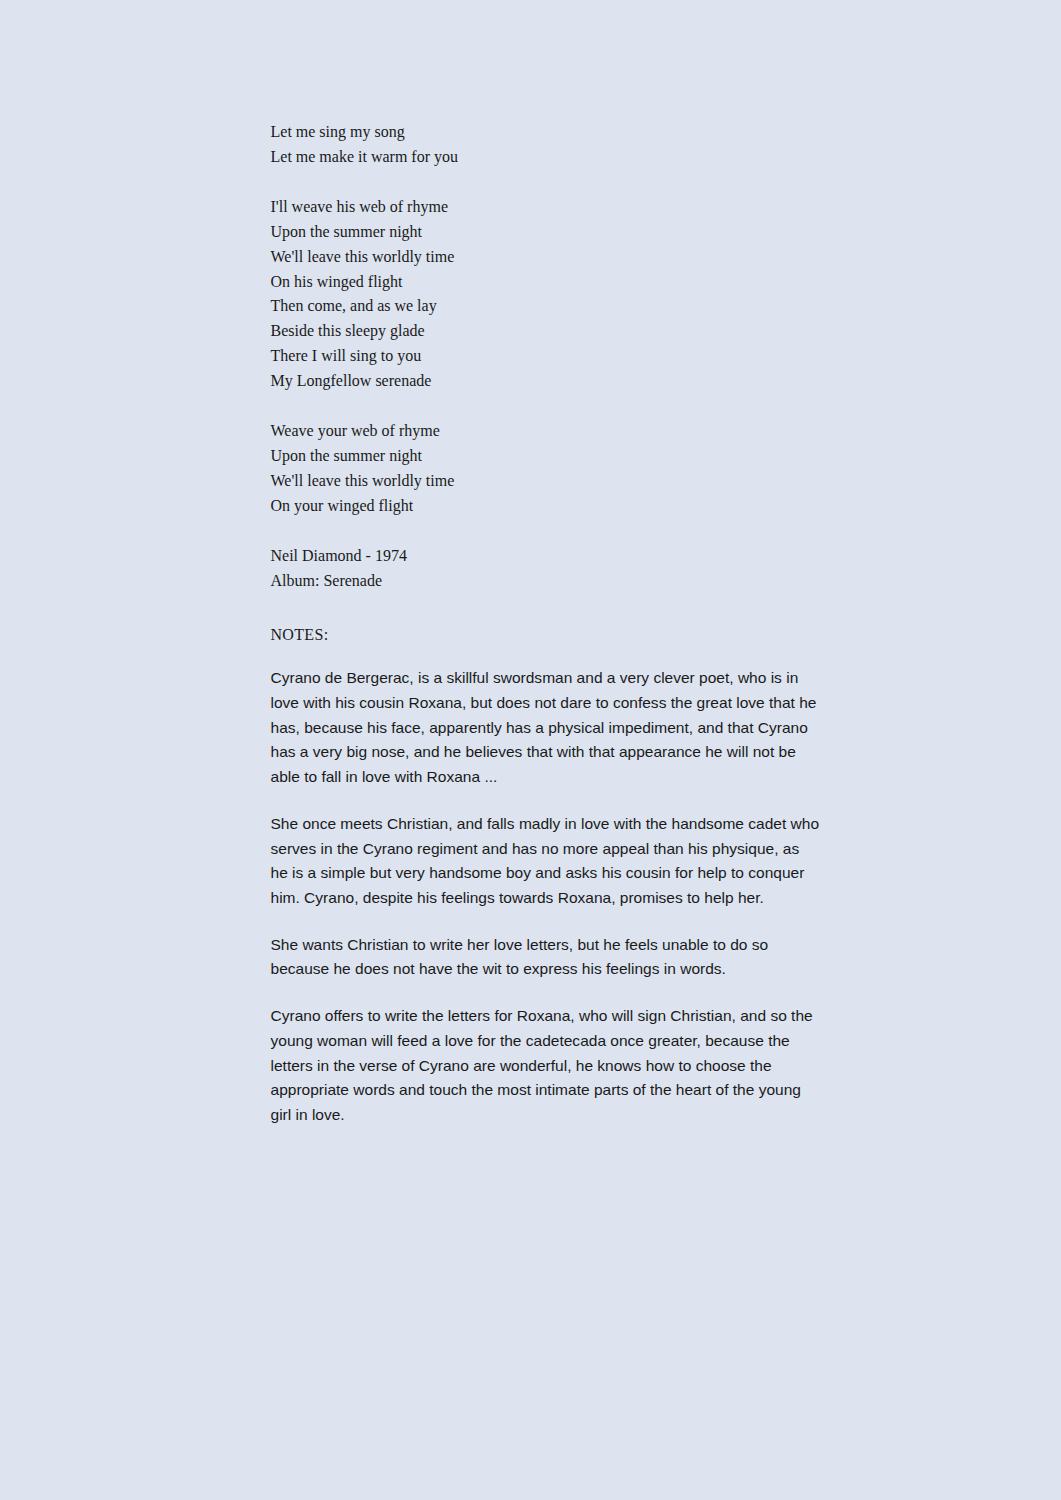Let me sing my song
Let me make it warm for you
I'll weave his web of rhyme
Upon the summer night
We'll leave this worldly time
On his winged flight
Then come, and as we lay
Beside this sleepy glade
There I will sing to you
My Longfellow serenade
Weave your web of rhyme
Upon the summer night
We'll leave this worldly time
On your winged flight
Neil Diamond - 1974
Album: Serenade
NOTES:
Cyrano de Bergerac, is a skillful swordsman and a very clever poet, who is in love with his cousin Roxana, but does not dare to confess the great love that he has, because his face, apparently has a physical impediment, and that Cyrano has a very big nose, and he believes that with that appearance he will not be able to fall in love with Roxana ...
She once meets Christian, and falls madly in love with the handsome cadet who serves in the Cyrano regiment and has no more appeal than his physique, as he is a simple but very handsome boy and asks his cousin for help to conquer him. Cyrano, despite his feelings towards Roxana, promises to help her.
She wants Christian to write her love letters, but he feels unable to do so because he does not have the wit to express his feelings in words.
Cyrano offers to write the letters for Roxana, who will sign Christian, and so the young woman will feed a love for the cadetecada once greater, because the letters in the verse of Cyrano are wonderful, he knows how to choose the appropriate words and touch the most intimate parts of the heart of the young girl in love.